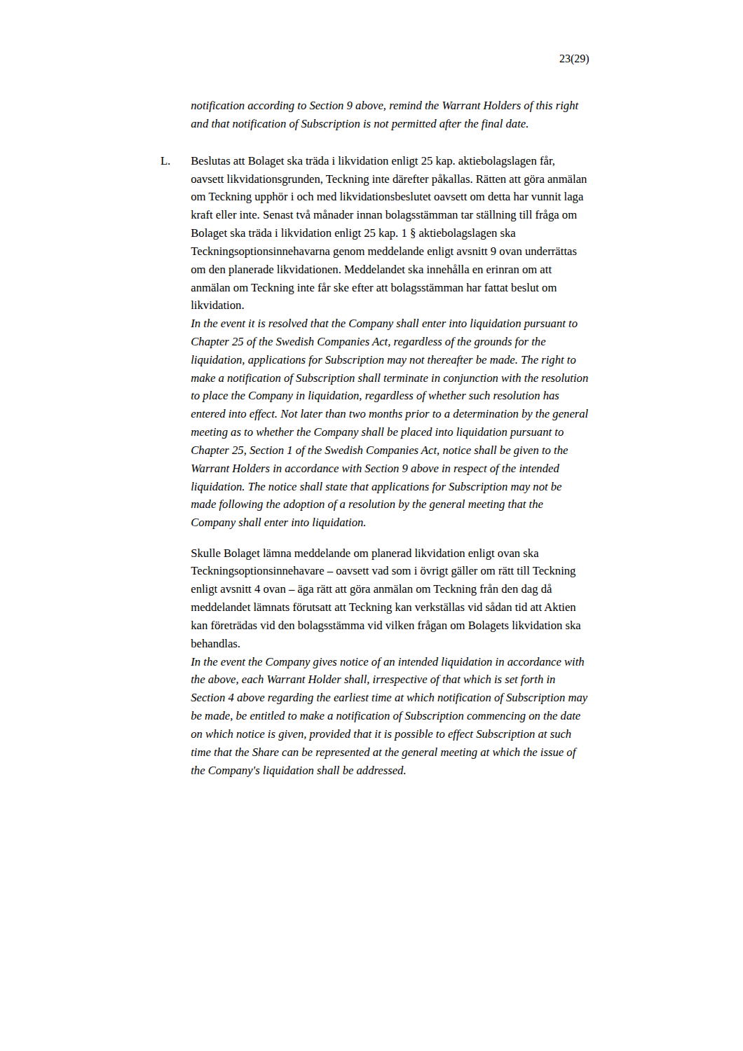23(29)
notification according to Section 9 above, remind the Warrant Holders of this right and that notification of Subscription is not permitted after the final date.
L.
Beslutas att Bolaget ska träda i likvidation enligt 25 kap. aktiebolagslagen får, oavsett likvidationsgrunden, Teckning inte därefter påkallas. Rätten att göra anmälan om Teckning upphör i och med likvidationsbeslutet oavsett om detta har vunnit laga kraft eller inte. Senast två månader innan bolagsstämman tar ställning till fråga om Bolaget ska träda i likvidation enligt 25 kap. 1 § aktiebolagslagen ska Teckningsoptionsinnehavarna genom meddelande enligt avsnitt 9 ovan underrättas om den planerade likvidationen. Meddelandet ska innehålla en erinran om att anmälan om Teckning inte får ske efter att bolagsstämman har fattat beslut om likvidation.
In the event it is resolved that the Company shall enter into liquidation pursuant to Chapter 25 of the Swedish Companies Act, regardless of the grounds for the liquidation, applications for Subscription may not thereafter be made. The right to make a notification of Subscription shall terminate in conjunction with the resolution to place the Company in liquidation, regardless of whether such resolution has entered into effect. Not later than two months prior to a determination by the general meeting as to whether the Company shall be placed into liquidation pursuant to Chapter 25, Section 1 of the Swedish Companies Act, notice shall be given to the Warrant Holders in accordance with Section 9 above in respect of the intended liquidation. The notice shall state that applications for Subscription may not be made following the adoption of a resolution by the general meeting that the Company shall enter into liquidation.
Skulle Bolaget lämna meddelande om planerad likvidation enligt ovan ska Teckningsoptionsinnehavare – oavsett vad som i övrigt gäller om rätt till Teckning enligt avsnitt 4 ovan – äga rätt att göra anmälan om Teckning från den dag då meddelandet lämnats förutsatt att Teckning kan verkställas vid sådan tid att Aktien kan företrädas vid den bolagsstämma vid vilken frågan om Bolagets likvidation ska behandlas.
In the event the Company gives notice of an intended liquidation in accordance with the above, each Warrant Holder shall, irrespective of that which is set forth in Section 4 above regarding the earliest time at which notification of Subscription may be made, be entitled to make a notification of Subscription commencing on the date on which notice is given, provided that it is possible to effect Subscription at such time that the Share can be represented at the general meeting at which the issue of the Company's liquidation shall be addressed.